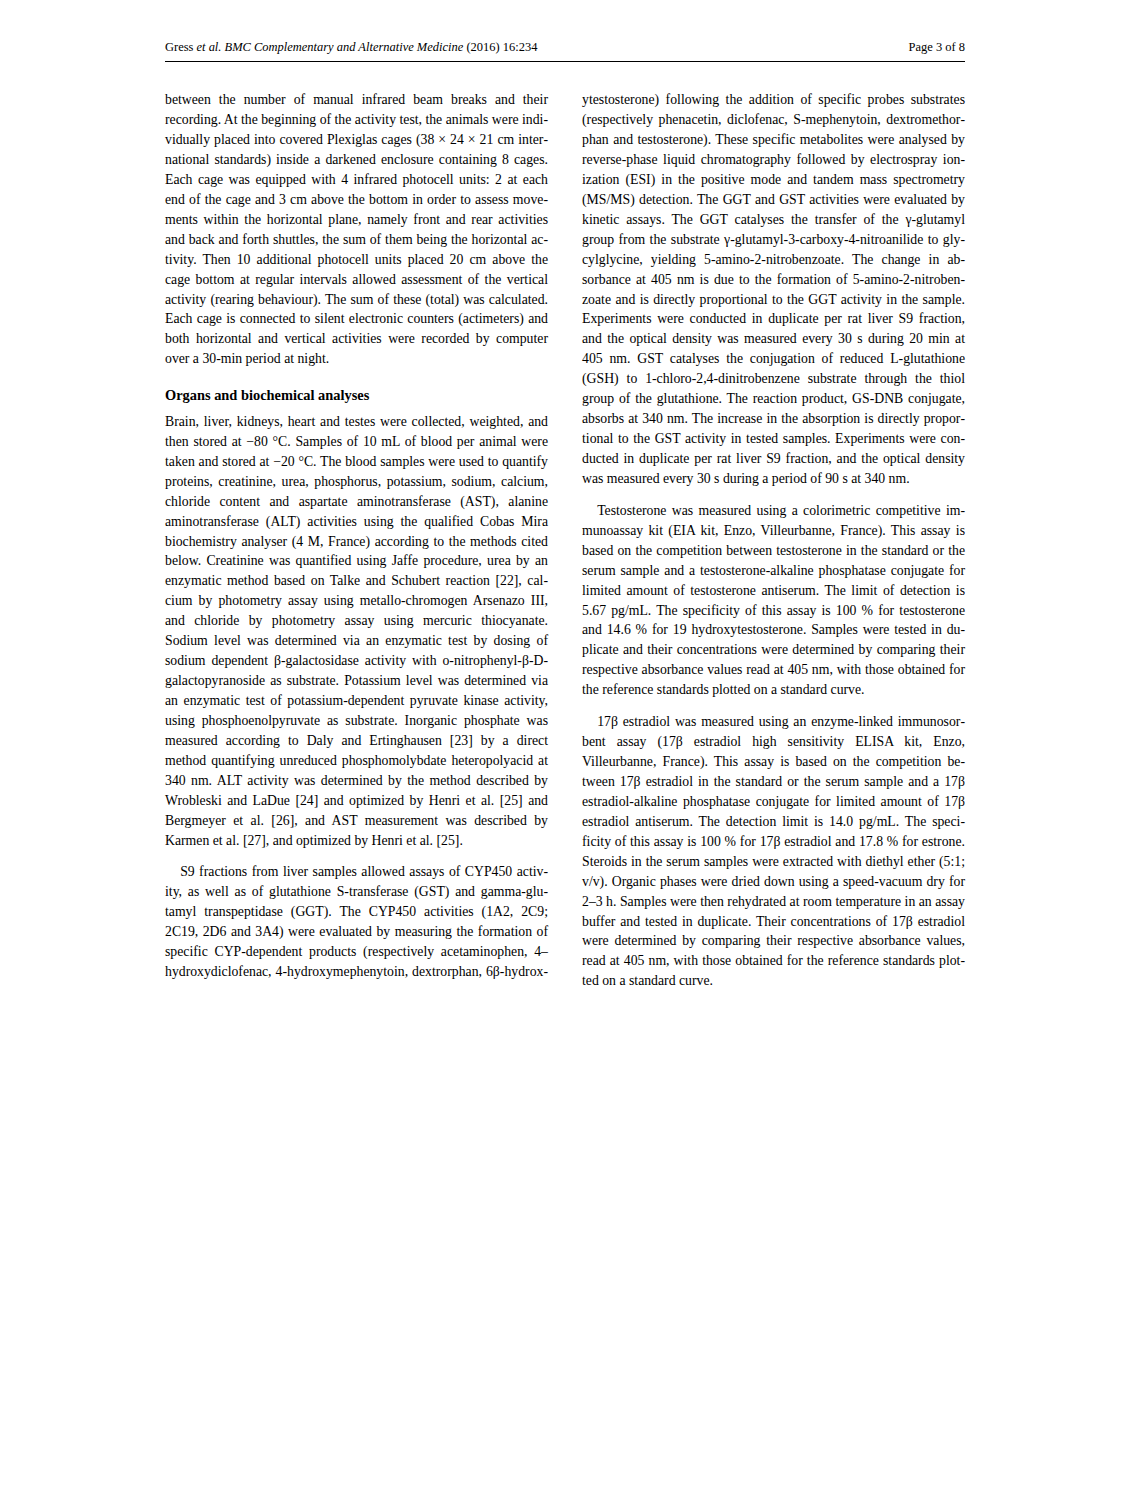Gress et al. BMC Complementary and Alternative Medicine (2016) 16:234 Page 3 of 8
between the number of manual infrared beam breaks and their recording. At the beginning of the activity test, the animals were individually placed into covered Plexiglas cages (38 × 24 × 21 cm international standards) inside a darkened enclosure containing 8 cages. Each cage was equipped with 4 infrared photocell units: 2 at each end of the cage and 3 cm above the bottom in order to assess movements within the horizontal plane, namely front and rear activities and back and forth shuttles, the sum of them being the horizontal activity. Then 10 additional photocell units placed 20 cm above the cage bottom at regular intervals allowed assessment of the vertical activity (rearing behaviour). The sum of these (total) was calculated. Each cage is connected to silent electronic counters (actimeters) and both horizontal and vertical activities were recorded by computer over a 30-min period at night.
Organs and biochemical analyses
Brain, liver, kidneys, heart and testes were collected, weighted, and then stored at −80 °C. Samples of 10 mL of blood per animal were taken and stored at −20 °C. The blood samples were used to quantify proteins, creatinine, urea, phosphorus, potassium, sodium, calcium, chloride content and aspartate aminotransferase (AST), alanine aminotransferase (ALT) activities using the qualified Cobas Mira biochemistry analyser (4 M, France) according to the methods cited below. Creatinine was quantified using Jaffe procedure, urea by an enzymatic method based on Talke and Schubert reaction [22], calcium by photometry assay using metallo-chromogen Arsenazo III, and chloride by photometry assay using mercuric thiocyanate. Sodium level was determined via an enzymatic test by dosing of sodium dependent β-galactosidase activity with o-nitrophenyl-β-D-galactopyranoside as substrate. Potassium level was determined via an enzymatic test of potassium-dependent pyruvate kinase activity, using phosphoenolpyruvate as substrate. Inorganic phosphate was measured according to Daly and Ertinghausen [23] by a direct method quantifying unreduced phosphomolybdate heteropolyacid at 340 nm. ALT activity was determined by the method described by Wrobleski and LaDue [24] and optimized by Henri et al. [25] and Bergmeyer et al. [26], and AST measurement was described by Karmen et al. [27], and optimized by Henri et al. [25].
S9 fractions from liver samples allowed assays of CYP450 activity, as well as of glutathione S-transferase (GST) and gamma-glutamyl transpeptidase (GGT). The CYP450 activities (1A2, 2C9; 2C19, 2D6 and 3A4) were evaluated by measuring the formation of specific CYP-dependent products (respectively acetaminophen, 4–hydroxydiclofenac, 4-hydroxymephenytoin, dextrorphan, 6β-hydroxytestosterone) following the addition of specific probes substrates (respectively phenacetin, diclofenac, S-mephenytoin, dextromethorphan and testosterone). These specific metabolites were analysed by reverse-phase liquid chromatography followed by electrospray ionization (ESI) in the positive mode and tandem mass spectrometry (MS/MS) detection. The GGT and GST activities were evaluated by kinetic assays. The GGT catalyses the transfer of the γ-glutamyl group from the substrate γ-glutamyl-3-carboxy-4-nitroanilide to glycylglycine, yielding 5-amino-2-nitrobenzoate. The change in absorbance at 405 nm is due to the formation of 5-amino-2-nitrobenzoate and is directly proportional to the GGT activity in the sample. Experiments were conducted in duplicate per rat liver S9 fraction, and the optical density was measured every 30 s during 20 min at 405 nm. GST catalyses the conjugation of reduced L-glutathione (GSH) to 1-chloro-2,4-dinitrobenzene substrate through the thiol group of the glutathione. The reaction product, GS-DNB conjugate, absorbs at 340 nm. The increase in the absorption is directly proportional to the GST activity in tested samples. Experiments were conducted in duplicate per rat liver S9 fraction, and the optical density was measured every 30 s during a period of 90 s at 340 nm.
Testosterone was measured using a colorimetric competitive immunoassay kit (EIA kit, Enzo, Villeurbanne, France). This assay is based on the competition between testosterone in the standard or the serum sample and a testosterone-alkaline phosphatase conjugate for limited amount of testosterone antiserum. The limit of detection is 5.67 pg/mL. The specificity of this assay is 100 % for testosterone and 14.6 % for 19 hydroxytestosterone. Samples were tested in duplicate and their concentrations were determined by comparing their respective absorbance values read at 405 nm, with those obtained for the reference standards plotted on a standard curve.
17β estradiol was measured using an enzyme-linked immunosorbent assay (17β estradiol high sensitivity ELISA kit, Enzo, Villeurbanne, France). This assay is based on the competition between 17β estradiol in the standard or the serum sample and a 17β estradiol-alkaline phosphatase conjugate for limited amount of 17β estradiol antiserum. The detection limit is 14.0 pg/mL. The specificity of this assay is 100 % for 17β estradiol and 17.8 % for estrone. Steroids in the serum samples were extracted with diethyl ether (5:1; v/v). Organic phases were dried down using a speed-vacuum dry for 2–3 h. Samples were then rehydrated at room temperature in an assay buffer and tested in duplicate. Their concentrations of 17β estradiol were determined by comparing their respective absorbance values, read at 405 nm, with those obtained for the reference standards plotted on a standard curve.